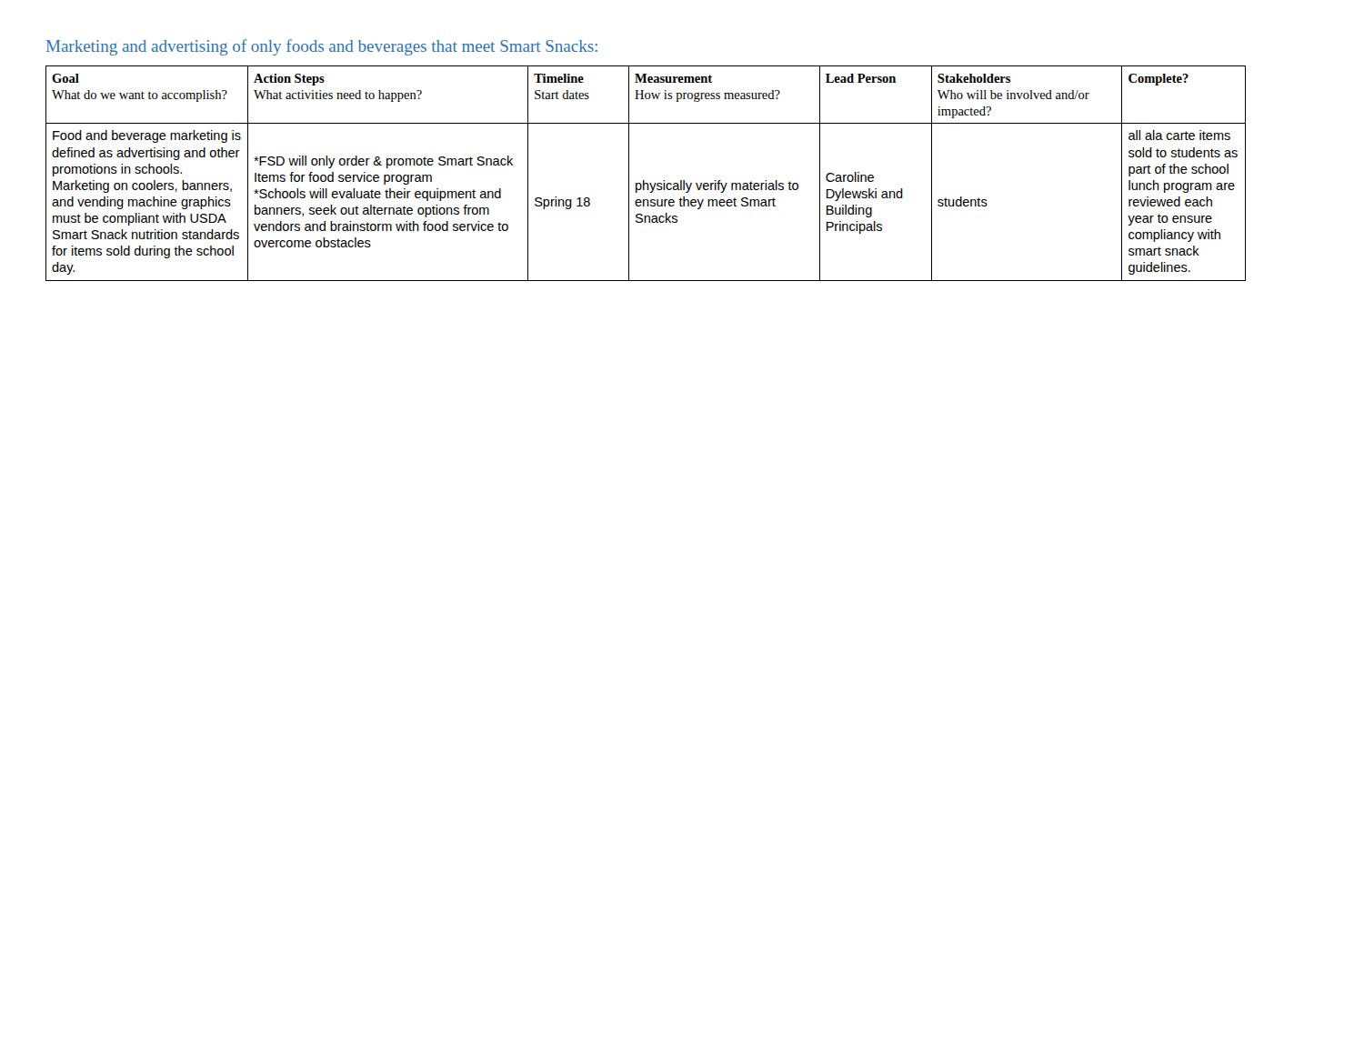Marketing and advertising of only foods and beverages that meet Smart Snacks:
| Goal What do we want to accomplish? | Action Steps What activities need to happen? | Timeline Start dates | Measurement How is progress measured? | Lead Person | Stakeholders Who will be involved and/or impacted? | Complete? |
| --- | --- | --- | --- | --- | --- | --- |
| Food and beverage marketing is defined as advertising and other promotions in schools. Marketing on coolers, banners, and vending machine graphics must be compliant with USDA Smart Snack nutrition standards for items sold during the school day. | *FSD will only order & promote Smart Snack Items for food service program *Schools will evaluate their equipment and banners, seek out alternate options from vendors and brainstorm with food service to overcome obstacles | Spring 18 | physically verify materials to ensure they meet Smart Snacks | Caroline Dylewski and Building Principals | students | all ala carte items sold to students as part of the school lunch program are reviewed each year to ensure compliancy with smart snack guidelines. |